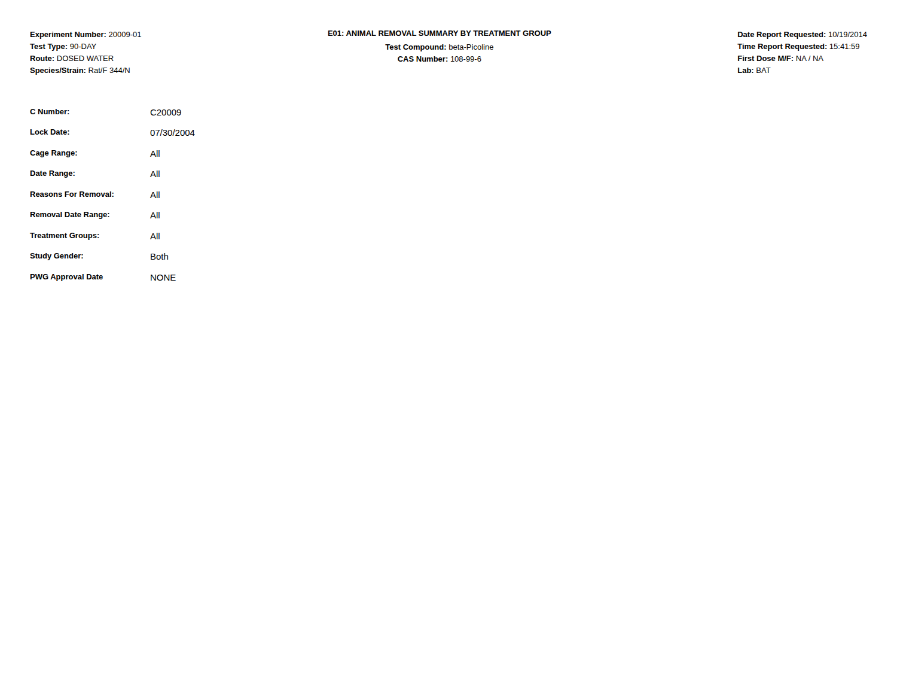Experiment Number: 20009-01
Test Type: 90-DAY
Route: DOSED WATER
Species/Strain: Rat/F 344/N
E01: ANIMAL REMOVAL SUMMARY BY TREATMENT GROUP
Test Compound: beta-Picoline
CAS Number: 108-99-6
Date Report Requested: 10/19/2014
Time Report Requested: 15:41:59
First Dose M/F: NA / NA
Lab: BAT
| C Number: | C20009 |
| Lock Date: | 07/30/2004 |
| Cage Range: | All |
| Date Range: | All |
| Reasons For Removal: | All |
| Removal Date Range: | All |
| Treatment Groups: | All |
| Study Gender: | Both |
| PWG Approval Date | NONE |